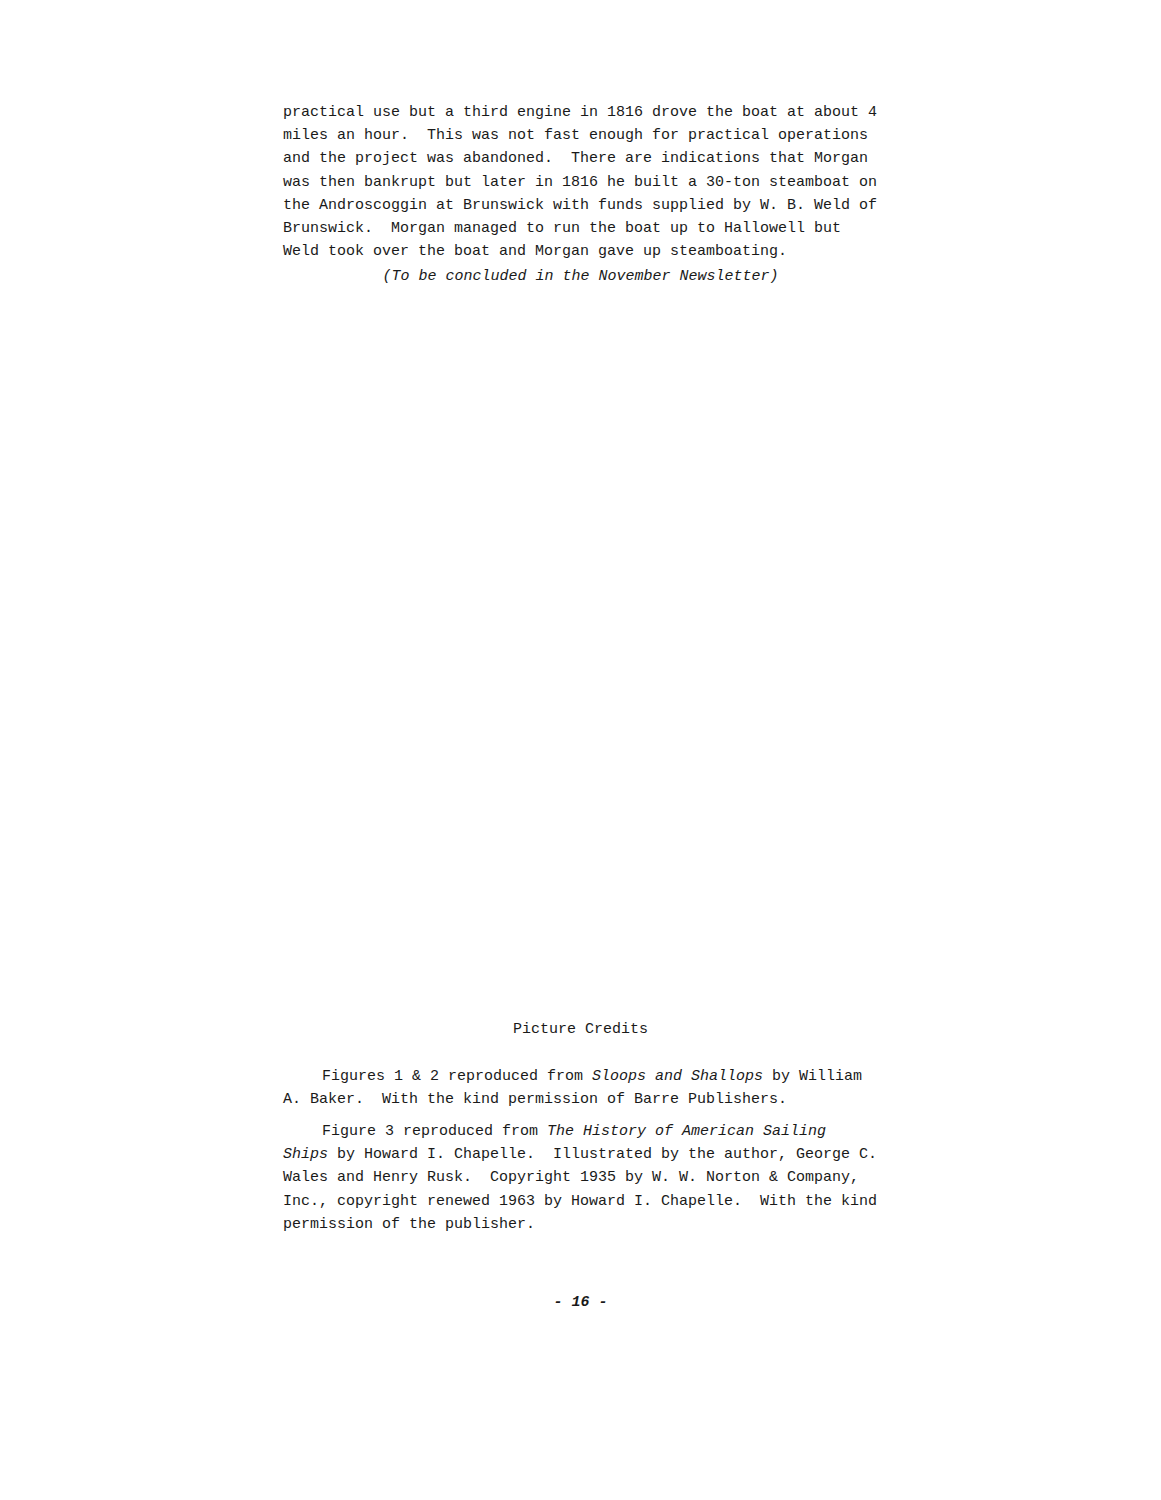practical use but a third engine in 1816 drove the boat at about 4 miles an hour. This was not fast enough for practical operations and the project was abandoned. There are indications that Morgan was then bankrupt but later in 1816 he built a 30-ton steamboat on the Androscoggin at Brunswick with funds supplied by W. B. Weld of Brunswick. Morgan managed to run the boat up to Hallowell but Weld took over the boat and Morgan gave up steamboating.
(To be concluded in the November Newsletter)
Picture Credits
Figures 1 & 2 reproduced from Sloops and Shallops by William A. Baker. With the kind permission of Barre Publishers.
Figure 3 reproduced from The History of American Sailing Ships by Howard I. Chapelle. Illustrated by the author, George C. Wales and Henry Rusk. Copyright 1935 by W. W. Norton & Company, Inc., copyright renewed 1963 by Howard I. Chapelle. With the kind permission of the publisher.
- 16 -